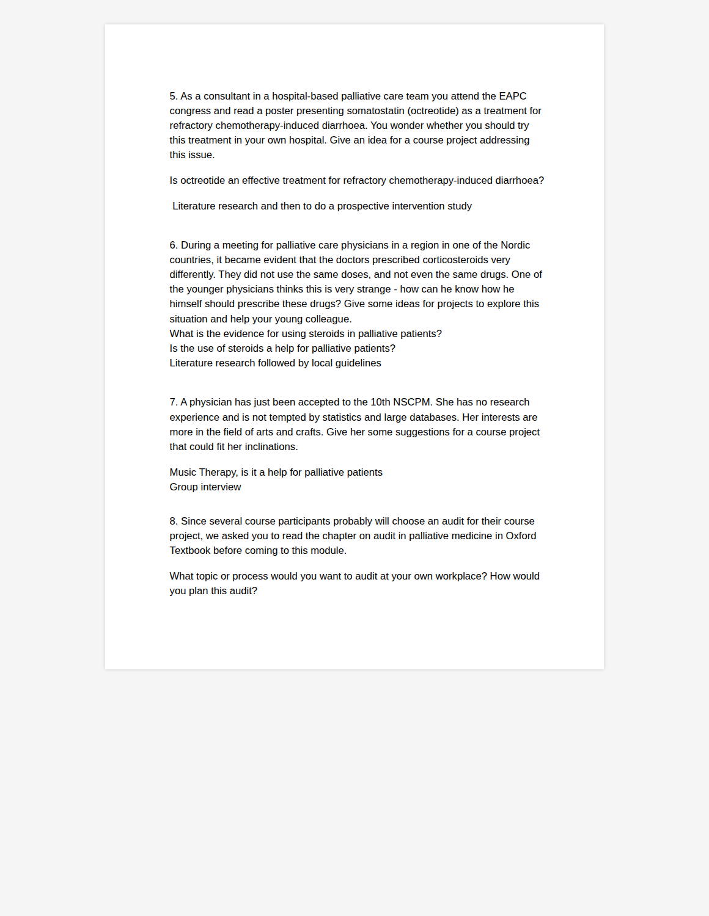5. As a consultant in a hospital-based palliative care team you attend the EAPC congress and read a poster presenting somatostatin (octreotide) as a treatment for refractory chemotherapy-induced diarrhoea. You wonder whether you should try this treatment in your own hospital. Give an idea for a course project addressing this issue.
Is octreotide an effective treatment for refractory chemotherapy-induced diarrhoea?
Literature research and then to do a prospective intervention study
6. During a meeting for palliative care physicians in a region in one of the Nordic countries, it became evident that the doctors prescribed corticosteroids very differently. They did not use the same doses, and not even the same drugs. One of the younger physicians thinks this is very strange - how can he know how he himself should prescribe these drugs? Give some ideas for projects to explore this situation and help your young colleague.
What is the evidence for using steroids in palliative patients?
Is the use of steroids a help for palliative patients?
Literature research followed by local guidelines
7. A physician has just been accepted to the 10th NSCPM. She has no research experience and is not tempted by statistics and large databases. Her interests are more in the field of arts and crafts. Give her some suggestions for a course project that could fit her inclinations.
Music Therapy, is it a help for palliative patients
Group interview
8. Since several course participants probably will choose an audit for their course project, we asked you to read the chapter on audit in palliative medicine in Oxford Textbook before coming to this module.
What topic or process would you want to audit at your own workplace? How would you plan this audit?